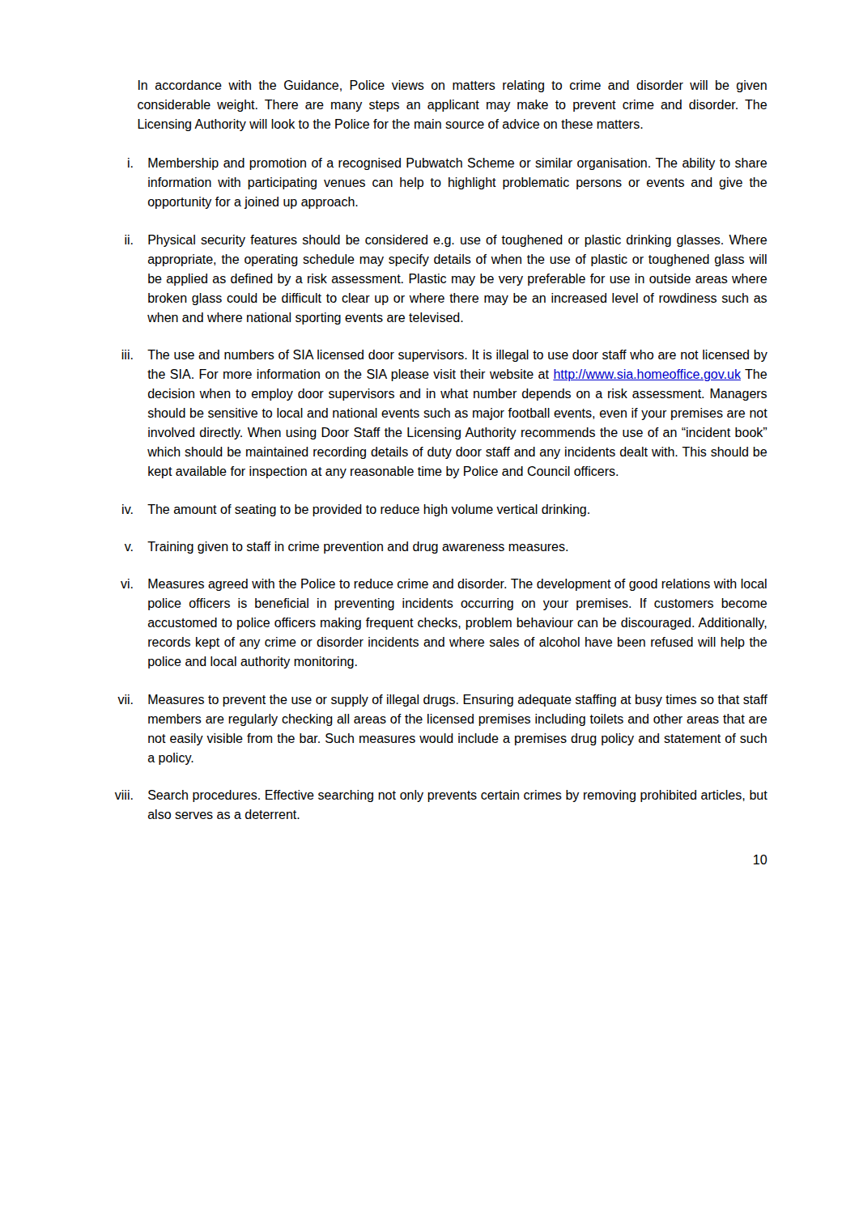In accordance with the Guidance, Police views on matters relating to crime and disorder will be given considerable weight. There are many steps an applicant may make to prevent crime and disorder. The Licensing Authority will look to the Police for the main source of advice on these matters.
Membership and promotion of a recognised Pubwatch Scheme or similar organisation. The ability to share information with participating venues can help to highlight problematic persons or events and give the opportunity for a joined up approach.
Physical security features should be considered e.g. use of toughened or plastic drinking glasses. Where appropriate, the operating schedule may specify details of when the use of plastic or toughened glass will be applied as defined by a risk assessment. Plastic may be very preferable for use in outside areas where broken glass could be difficult to clear up or where there may be an increased level of rowdiness such as when and where national sporting events are televised.
The use and numbers of SIA licensed door supervisors. It is illegal to use door staff who are not licensed by the SIA. For more information on the SIA please visit their website at http://www.sia.homeoffice.gov.uk The decision when to employ door supervisors and in what number depends on a risk assessment. Managers should be sensitive to local and national events such as major football events, even if your premises are not involved directly. When using Door Staff the Licensing Authority recommends the use of an “incident book” which should be maintained recording details of duty door staff and any incidents dealt with. This should be kept available for inspection at any reasonable time by Police and Council officers.
The amount of seating to be provided to reduce high volume vertical drinking.
Training given to staff in crime prevention and drug awareness measures.
Measures agreed with the Police to reduce crime and disorder. The development of good relations with local police officers is beneficial in preventing incidents occurring on your premises. If customers become accustomed to police officers making frequent checks, problem behaviour can be discouraged. Additionally, records kept of any crime or disorder incidents and where sales of alcohol have been refused will help the police and local authority monitoring.
Measures to prevent the use or supply of illegal drugs. Ensuring adequate staffing at busy times so that staff members are regularly checking all areas of the licensed premises including toilets and other areas that are not easily visible from the bar. Such measures would include a premises drug policy and statement of such a policy.
Search procedures. Effective searching not only prevents certain crimes by removing prohibited articles, but also serves as a deterrent.
10